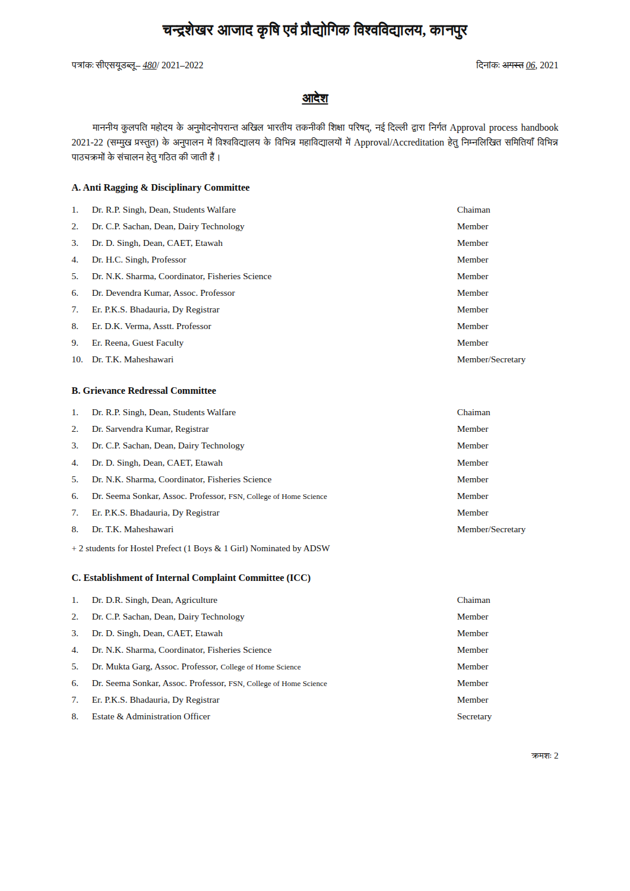चन्द्रशेखर आजाद कृषि एवं प्रौद्योगिक विश्वविद्यालय, कानपुर
पत्रांकः सीएसयूडब्लू– 480/ 2021–2022
दिनांकः अगस्त 06, 2021
आदेश
माननीय कुलपति महोदय के अनुमोदनोपरान्त अखिल भारतीय तकनीकी शिक्षा परिषद्, नई दिल्ली द्वारा निर्गत Approval process handbook 2021-22 (सम्मुख प्रस्तुत) के अनुपालन में विश्वविद्यालय के विभिन्न महाविद्यालयों में Approval/Accreditation हेतु निम्नलिखित समितियाँ विभिन्न पाठ्यक्रमों के संचालन हेतु गठित की जाती हैं।
A. Anti Ragging & Disciplinary Committee
| 1. | Dr. R.P. Singh, Dean, Students Walfare | Chaiman |
| 2. | Dr. C.P. Sachan, Dean, Dairy Technology | Member |
| 3. | Dr. D. Singh, Dean, CAET, Etawah | Member |
| 4. | Dr. H.C. Singh, Professor | Member |
| 5. | Dr. N.K. Sharma, Coordinator, Fisheries Science | Member |
| 6. | Dr. Devendra Kumar, Assoc. Professor | Member |
| 7. | Er. P.K.S. Bhadauria, Dy Registrar | Member |
| 8. | Er. D.K. Verma, Asstt. Professor | Member |
| 9. | Er. Reena, Guest Faculty | Member |
| 10. | Dr. T.K. Maheshawari | Member/Secretary |
B. Grievance Redressal Committee
| 1. | Dr. R.P. Singh, Dean, Students Walfare | Chaiman |
| 2. | Dr. Sarvendra Kumar, Registrar | Member |
| 3. | Dr. C.P. Sachan, Dean, Dairy Technology | Member |
| 4. | Dr. D. Singh, Dean, CAET, Etawah | Member |
| 5. | Dr. N.K. Sharma, Coordinator, Fisheries Science | Member |
| 6. | Dr. Seema Sonkar, Assoc. Professor, FSN, College of Home Science | Member |
| 7. | Er. P.K.S. Bhadauria, Dy Registrar | Member |
| 8. | Dr. T.K. Maheshawari | Member/Secretary |
+ 2 students for Hostel Prefect (1 Boys & 1 Girl) Nominated by ADSW
C. Establishment of Internal Complaint Committee (ICC)
| 1. | Dr. D.R. Singh, Dean, Agriculture | Chaiman |
| 2. | Dr. C.P. Sachan, Dean, Dairy Technology | Member |
| 3. | Dr. D. Singh, Dean, CAET, Etawah | Member |
| 4. | Dr. N.K. Sharma, Coordinator, Fisheries Science | Member |
| 5. | Dr. Mukta Garg, Assoc. Professor, College of Home Science | Member |
| 6. | Dr. Seema Sonkar, Assoc. Professor, FSN, College of Home Science | Member |
| 7. | Er. P.K.S. Bhadauria, Dy Registrar | Member |
| 8. | Estate & Administration Officer | Secretary |
क्रमशः 2